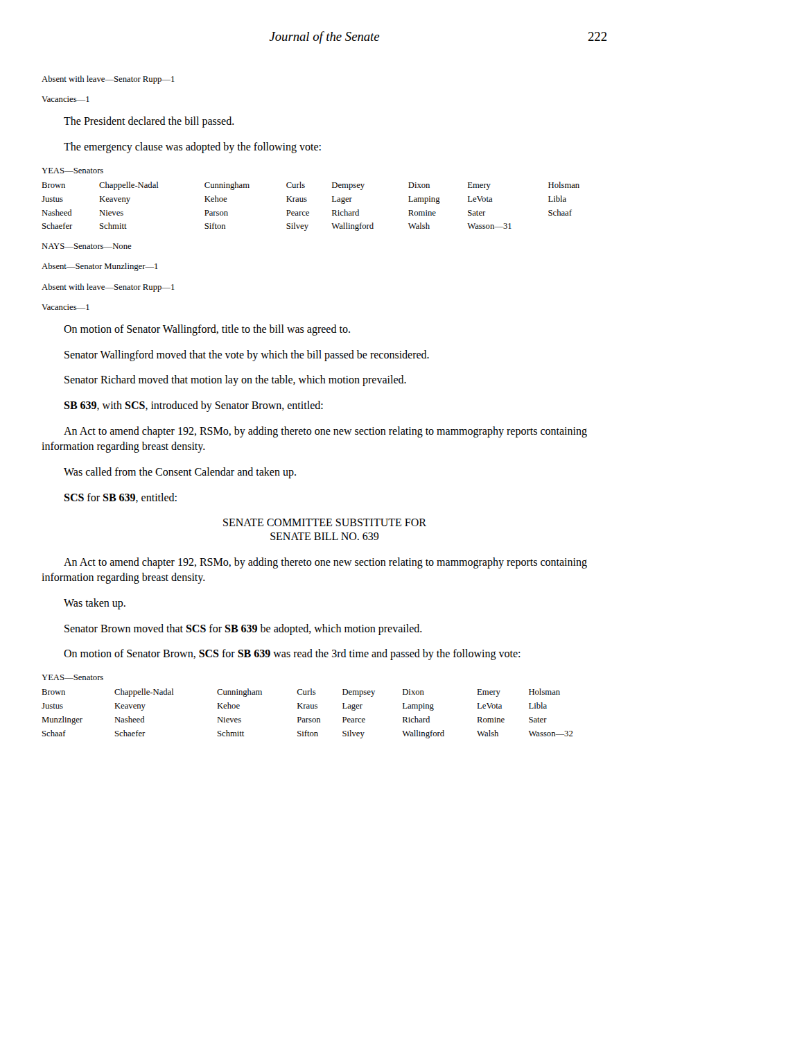Journal of the Senate 222
Absent with leave—Senator Rupp—1
Vacancies—1
The President declared the bill passed.
The emergency clause was adopted by the following vote:
YEAS—Senators
| Brown | Chappelle-Nadal | Cunningham | Curls | Dempsey | Dixon | Emery | Holsman |
| Justus | Keaveny | Kehoe | Kraus | Lager | Lamping | LeVota | Libla |
| Nasheed | Nieves | Parson | Pearce | Richard | Romine | Sater | Schaaf |
| Schaefer | Schmitt | Sifton | Silvey | Wallingford | Walsh | Wasson—31 | |
NAYS—Senators—None
Absent—Senator Munzlinger—1
Absent with leave—Senator Rupp—1
Vacancies—1
On motion of Senator Wallingford, title to the bill was agreed to.
Senator Wallingford moved that the vote by which the bill passed be reconsidered.
Senator Richard moved that motion lay on the table, which motion prevailed.
SB 639, with SCS, introduced by Senator Brown, entitled:
An Act to amend chapter 192, RSMo, by adding thereto one new section relating to mammography reports containing information regarding breast density.
Was called from the Consent Calendar and taken up.
SCS for SB 639, entitled:
SENATE COMMITTEE SUBSTITUTE FOR
SENATE BILL NO. 639
An Act to amend chapter 192, RSMo, by adding thereto one new section relating to mammography reports containing information regarding breast density.
Was taken up.
Senator Brown moved that SCS for SB 639 be adopted, which motion prevailed.
On motion of Senator Brown, SCS for SB 639 was read the 3rd time and passed by the following vote:
YEAS—Senators
| Brown | Chappelle-Nadal | Cunningham | Curls | Dempsey | Dixon | Emery | Holsman |
| Justus | Keaveny | Kehoe | Kraus | Lager | Lamping | LeVota | Libla |
| Munzlinger | Nasheed | Nieves | Parson | Pearce | Richard | Romine | Sater |
| Schaaf | Schaefer | Schmitt | Sifton | Silvey | Wallingford | Walsh | Wasson—32 |